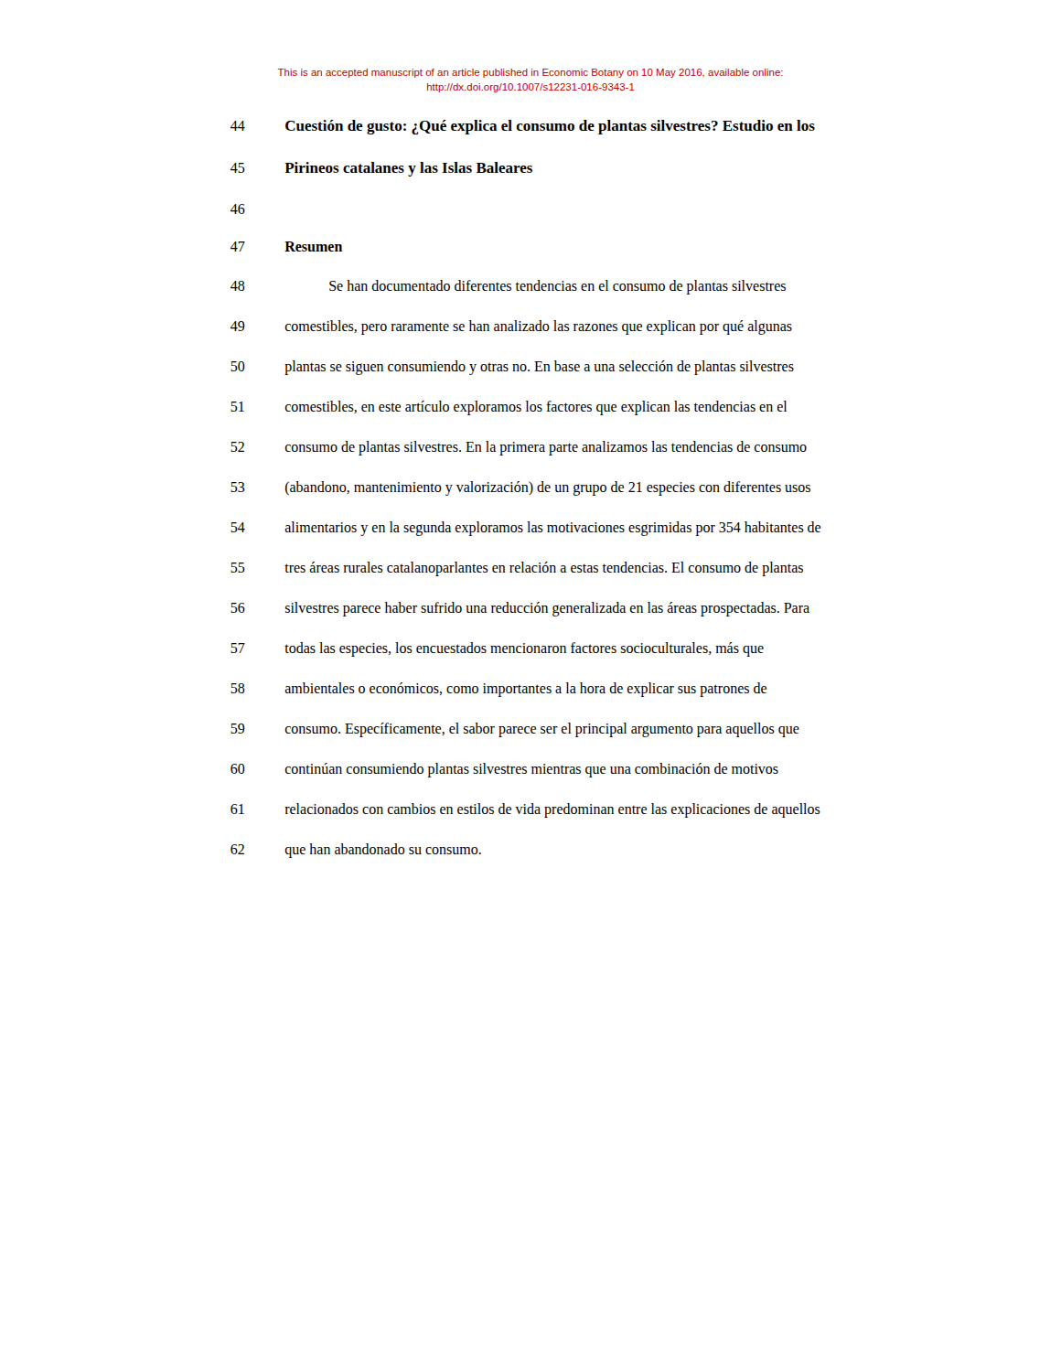This is an accepted manuscript of an article published in Economic Botany on 10 May 2016, available online:
http://dx.doi.org/10.1007/s12231-016-9343-1
44 Cuestión de gusto: ¿Qué explica el consumo de plantas silvestres? Estudio en los
45 Pirineos catalanes y las Islas Baleares
46
47 Resumen
48 Se han documentado diferentes tendencias en el consumo de plantas silvestres
49comestibles, pero raramente se han analizado las razones que explican por qué algunas
50plantas se siguen consumiendo y otras no. En base a una selección de plantas silvestres
51comestibles, en este artículo exploramos los factores que explican las tendencias en el
52consumo de plantas silvestres. En la primera parte analizamos las tendencias de consumo
53(abandono, mantenimiento y valorización) de un grupo de 21 especies con diferentes usos
54alimentarios y en la segunda exploramos las motivaciones esgrimidas por 354 habitantes de
55tres áreas rurales catalanoparlantes en relación a estas tendencias. El consumo de plantas
56silvestres parece haber sufrido una reducción generalizada en las áreas prospectadas. Para
57todas las especies, los encuestados mencionaron factores socioculturales, más que
58ambientales o económicos, como importantes a la hora de explicar sus patrones de
59consumo. Específicamente, el sabor parece ser el principal argumento para aquellos que
60continúan consumiendo plantas silvestres mientras que una combinación de motivos
61relacionados con cambios en estilos de vida predominan entre las explicaciones de aquellos
62que han abandonado su consumo.